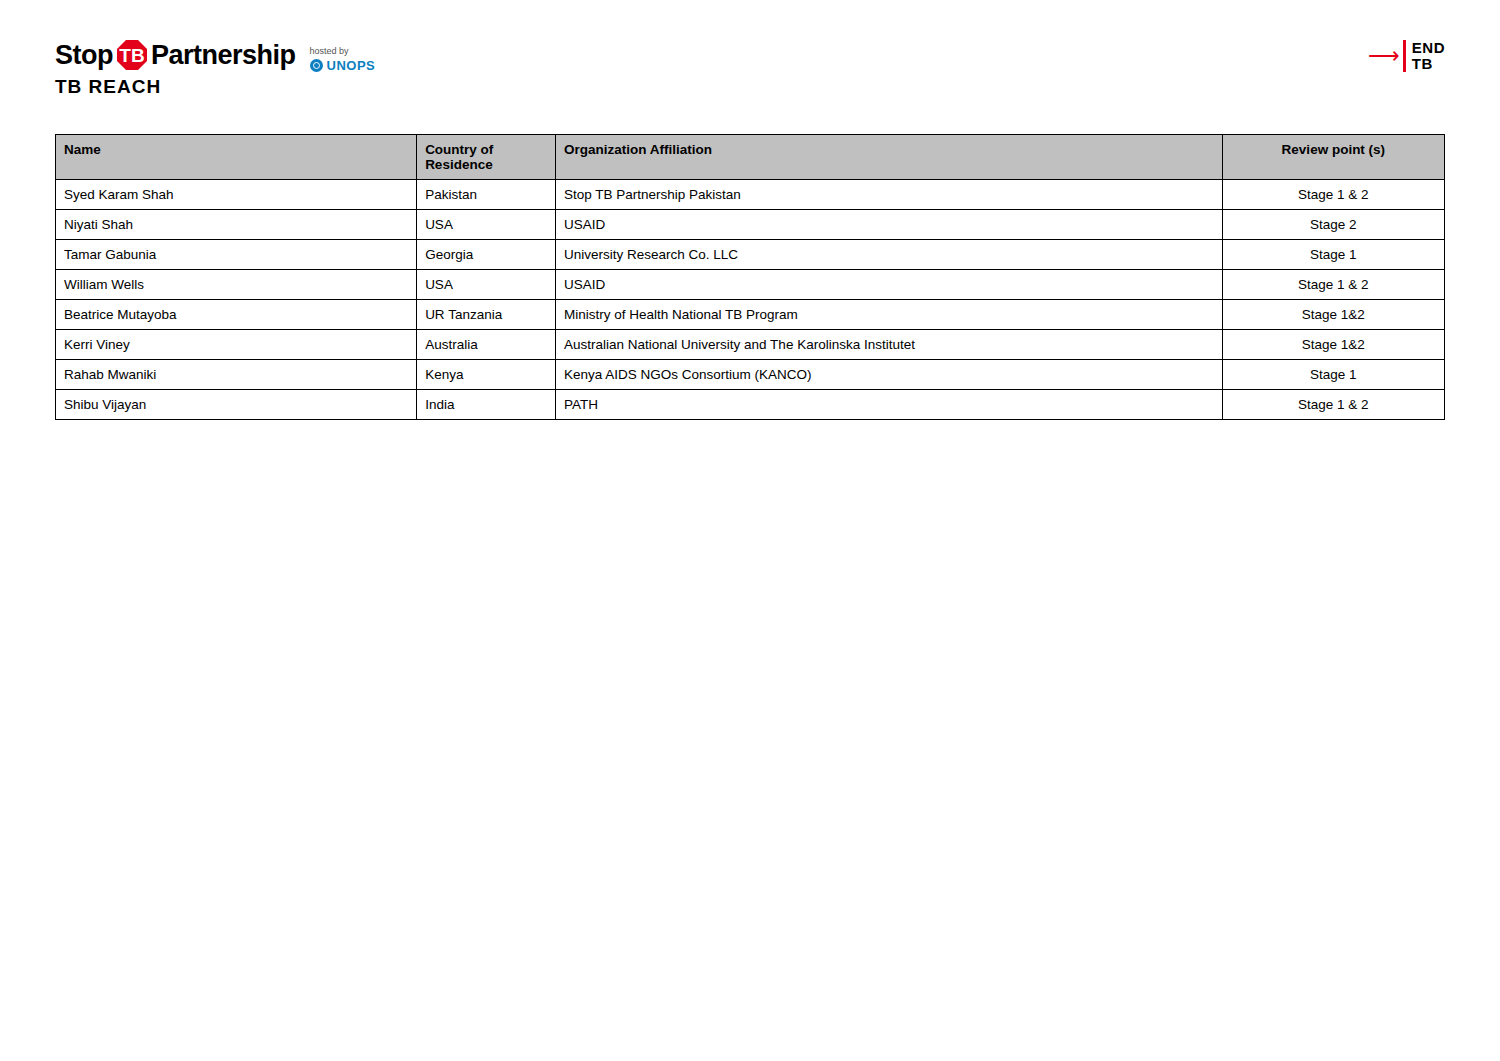Stop TB Partnership
TB REACH
hosted by
UNOPS
⟶
END
TB
| Name | Country of Residence | Organization Affiliation | Review point (s) |
| --- | --- | --- | --- |
| Syed Karam Shah | Pakistan | Stop TB Partnership Pakistan | Stage 1 & 2 |
| Niyati Shah | USA | USAID | Stage 2 |
| Tamar Gabunia | Georgia | University Research Co. LLC | Stage 1 |
| William Wells | USA | USAID | Stage 1 & 2 |
| Beatrice Mutayoba | UR Tanzania | Ministry of Health National TB Program | Stage 1&2 |
| Kerri Viney | Australia | Australian National University and The Karolinska Institutet | Stage 1&2 |
| Rahab Mwaniki | Kenya | Kenya AIDS NGOs Consortium (KANCO) | Stage 1 |
| Shibu Vijayan | India | PATH | Stage 1 & 2 |